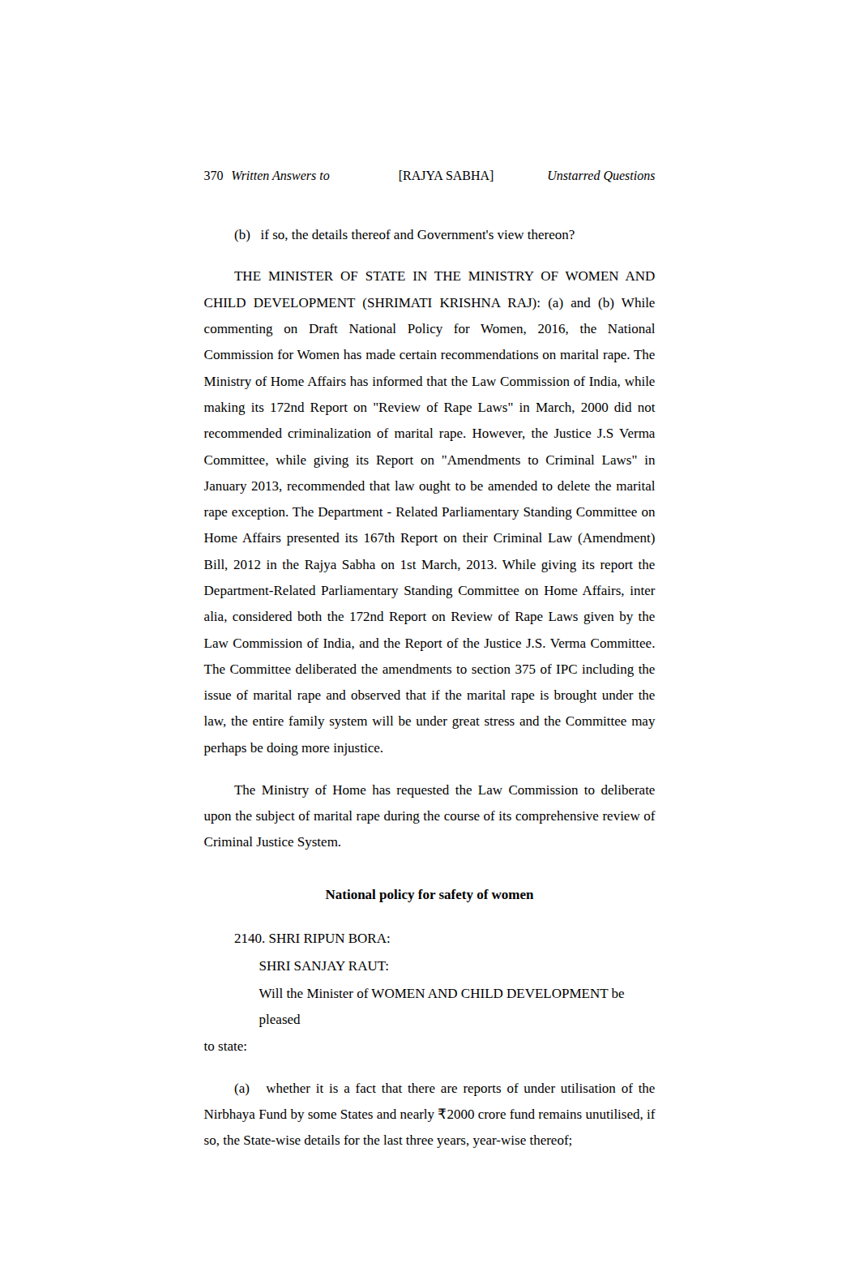370 Written Answers to [RAJYA SABHA] Unstarred Questions
(b) if so, the details thereof and Government's view thereon?
THE MINISTER OF STATE IN THE MINISTRY OF WOMEN AND CHILD DEVELOPMENT (SHRIMATI KRISHNA RAJ): (a) and (b) While commenting on Draft National Policy for Women, 2016, the National Commission for Women has made certain recommendations on marital rape. The Ministry of Home Affairs has informed that the Law Commission of India, while making its 172nd Report on "Review of Rape Laws" in March, 2000 did not recommended criminalization of marital rape. However, the Justice J.S Verma Committee, while giving its Report on "Amendments to Criminal Laws" in January 2013, recommended that law ought to be amended to delete the marital rape exception. The Department - Related Parliamentary Standing Committee on Home Affairs presented its 167th Report on their Criminal Law (Amendment) Bill, 2012 in the Rajya Sabha on 1st March, 2013. While giving its report the Department-Related Parliamentary Standing Committee on Home Affairs, inter alia, considered both the 172nd Report on Review of Rape Laws given by the Law Commission of India, and the Report of the Justice J.S. Verma Committee. The Committee deliberated the amendments to section 375 of IPC including the issue of marital rape and observed that if the marital rape is brought under the law, the entire family system will be under great stress and the Committee may perhaps be doing more injustice.
The Ministry of Home has requested the Law Commission to deliberate upon the subject of marital rape during the course of its comprehensive review of Criminal Justice System.
National policy for safety of women
2140. SHRI RIPUN BORA:
SHRI SANJAY RAUT:
Will the Minister of WOMEN AND CHILD DEVELOPMENT be pleased to state:
(a) whether it is a fact that there are reports of under utilisation of the Nirbhaya Fund by some States and nearly ₹2000 crore fund remains unutilised, if so, the State-wise details for the last three years, year-wise thereof;